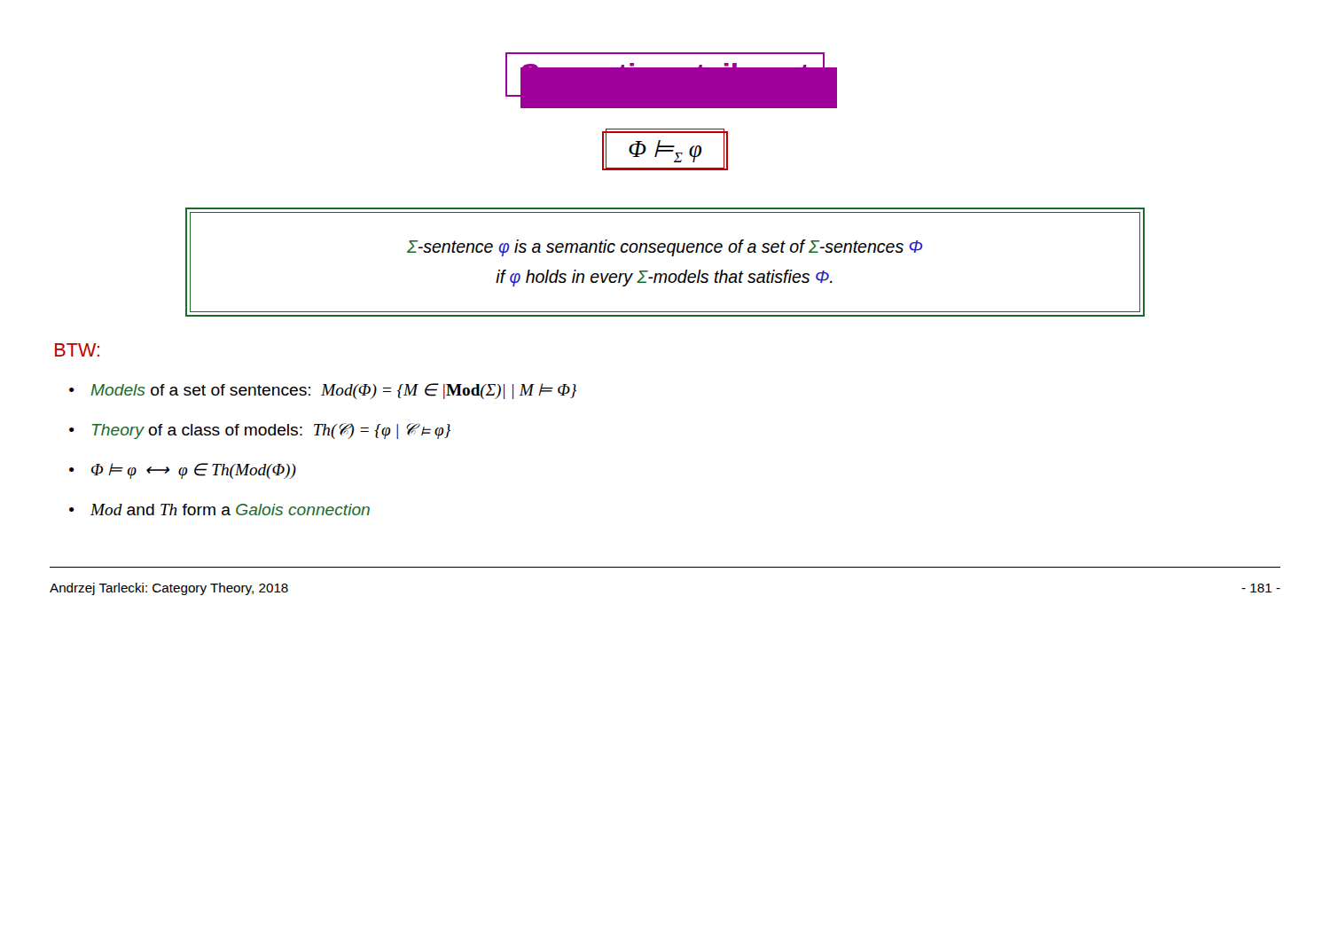Semantic entailment
Φ ⊨Σ φ
Σ-sentence φ is a semantic consequence of a set of Σ-sentences Φ
if φ holds in every Σ-models that satisfies Φ.
BTW:
Models of a set of sentences: Mod(Φ) = {M ∈ |Mod(Σ)| | M ⊨ Φ}
Theory of a class of models: Th(𝒞) = {φ | 𝒞 ⊨ φ}
Φ ⊨ φ ⟷ φ ∈ Th(Mod(Φ))
Mod and Th form a Galois connection
Andrzej Tarlecki: Category Theory, 2018 - 181 -